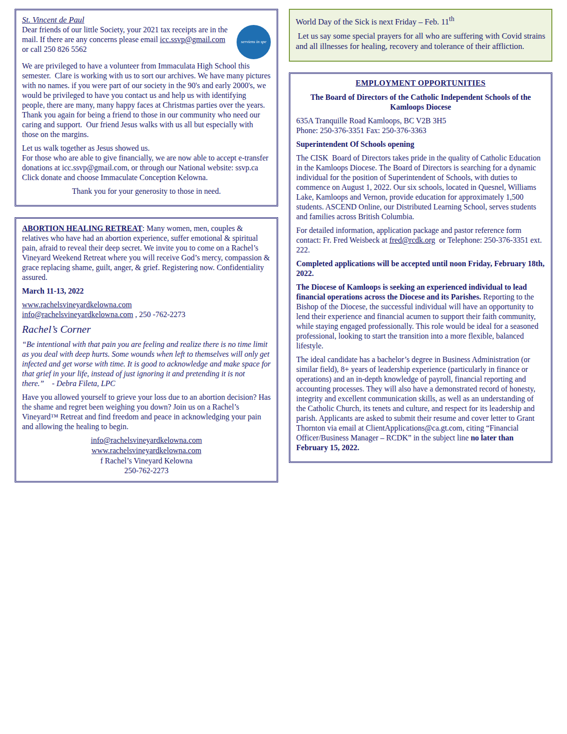St. Vincent de Paul
serviens in spe
Dear friends of our little Society, your 2021 tax receipts are in the mail. If there are any concerns please email icc.ssvp@gmail.com or call 250 826 5562
We are privileged to have a volunteer from Immaculata High School this semester. Clare is working with us to sort our archives. We have many pictures with no names. if you were part of our society in the 90's and early 2000's, we would be privileged to have you contact us and help us with identifying people, there are many, many happy faces at Christmas parties over the years. Thank you again for being a friend to those in our community who need our caring and support. Our friend Jesus walks with us all but especially with those on the margins.
Let us walk together as Jesus showed us.
For those who are able to give financially, we are now able to accept e-transfer donations at icc.ssvp@gmail.com, or through our National website: ssvp.ca
Click donate and choose Immaculate Conception Kelowna.
Thank you for your generosity to those in need.
ABORTION HEALING RETREAT: Many women, men, couples & relatives who have had an abortion experience, suffer emotional & spiritual pain, afraid to reveal their deep secret. We invite you to come on a Rachel’s Vineyard Weekend Retreat where you will receive God’s mercy, compassion & grace replacing shame, guilt, anger, & grief. Registering now. Confidentiality assured.
March 11-13, 2022
www.rachelsvineyardkelowna.com
info@rachelsvineyardkelowna.com , 250 -762-2273
Rachel’s Corner
“Be intentional with that pain you are feeling and realize there is no time limit as you deal with deep hurts. Some wounds when left to themselves will only get infected and get worse with time. It is good to acknowledge and make space for that grief in your life, instead of just ignoring it and pretending it is not there.” - Debra Fileta, LPC
Have you allowed yourself to grieve your loss due to an abortion decision? Has the shame and regret been weighing you down? Join us on a Rachel’s Vineyard™ Retreat and find freedom and peace in acknowledging your pain and allowing the healing to begin.
info@rachelsvineyardkelowna.com
www.rachelsvineyardkelowna.com
f Rachel’s Vineyard Kelowna
250-762-2273
World Day of the Sick is next Friday – Feb. 11th
Let us say some special prayers for all who are suffering with Covid strains and all illnesses for healing, recovery and tolerance of their affliction.
EMPLOYMENT OPPORTUNITIES
The Board of Directors of the Catholic Independent Schools of the Kamloops Diocese
635A Tranquille Road Kamloops, BC V2B 3H5
Phone: 250-376-3351 Fax: 250-376-3363
Superintendent Of Schools opening
The CISK Board of Directors takes pride in the quality of Catholic Education in the Kamloops Diocese. The Board of Directors is searching for a dynamic individual for the position of Superintendent of Schools, with duties to commence on August 1, 2022. Our six schools, located in Quesnel, Williams Lake, Kamloops and Vernon, provide education for approximately 1,500 students. ASCEND Online, our Distributed Learning School, serves students and families across British Columbia.
For detailed information, application package and pastor reference form contact: Fr. Fred Weisbeck at fred@rcdk.org or Telephone: 250-376-3351 ext. 222.
Completed applications will be accepted until noon Friday, February 18th, 2022.
The Diocese of Kamloops is seeking an experienced individual to lead financial operations across the Diocese and its Parishes. Reporting to the Bishop of the Diocese, the successful individual will have an opportunity to lend their experience and financial acumen to support their faith community, while staying engaged professionally. This role would be ideal for a seasoned professional, looking to start the transition into a more flexible, balanced lifestyle.
The ideal candidate has a bachelor’s degree in Business Administration (or similar field), 8+ years of leadership experience (particularly in finance or operations) and an in-depth knowledge of payroll, financial reporting and accounting processes. They will also have a demonstrated record of honesty, integrity and excellent communication skills, as well as an understanding of the Catholic Church, its tenets and culture, and respect for its leadership and parish. Applicants are asked to submit their resume and cover letter to Grant Thornton via email at ClientApplications@ca.gt.com, citing “Financial Officer/Business Manager – RCDK” in the subject line no later than February 15, 2022.